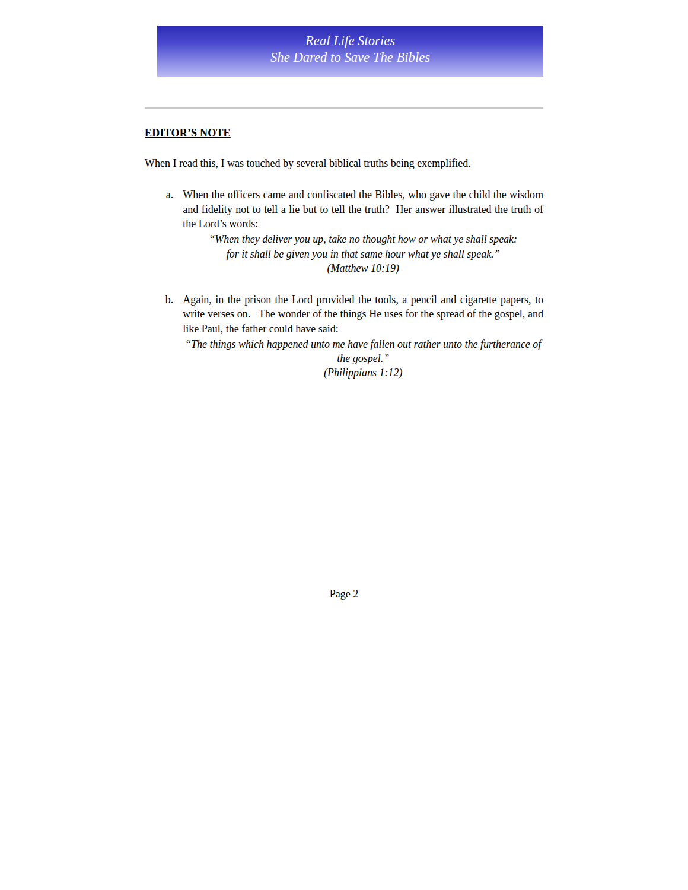Real Life Stories She Dared to Save The Bibles
EDITOR’S NOTE
When I read this, I was touched by several biblical truths being exemplified.
When the officers came and confiscated the Bibles, who gave the child the wisdom and fidelity not to tell a lie but to tell the truth? Her answer illustrated the truth of the Lord’s words:
“When they deliver you up, take no thought how or what ye shall speak:
for it shall be given you in that same hour what ye shall speak.”
(Matthew 10:19)
Again, in the prison the Lord provided the tools, a pencil and cigarette papers, to write verses on. The wonder of the things He uses for the spread of the gospel, and like Paul, the father could have said:
“The things which happened unto me have fallen out rather unto the furtherance of the gospel.”
(Philippians 1:12)
Page 2